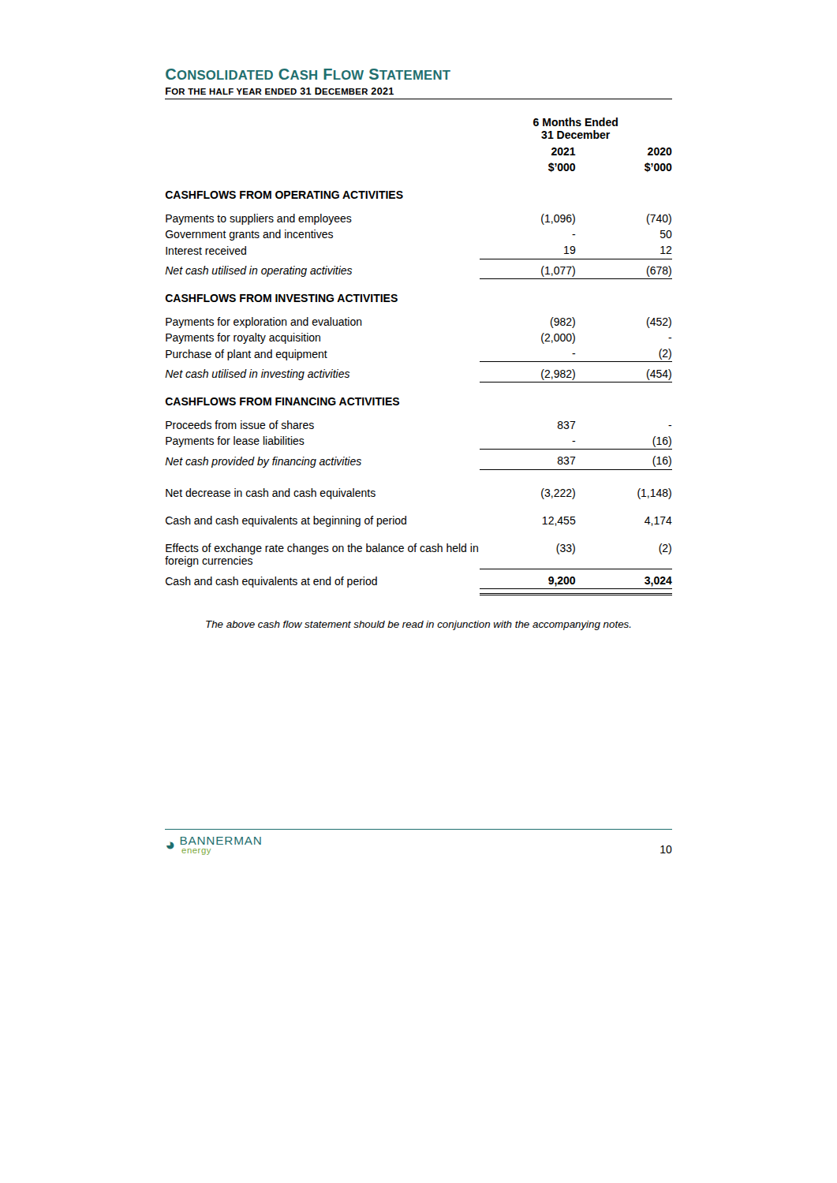CONSOLIDATED CASH FLOW STATEMENT
FOR THE HALF YEAR ENDED 31 DECEMBER 2021
| | 6 Months Ended 31 December |
| | 2021 | 2020 |
| | $’000 | $’000 |
| CASHFLOWS FROM OPERATING ACTIVITIES | | |
| Payments to suppliers and employees | (1,096) | (740) |
| Government grants and incentives | - | 50 |
| Interest received | 19 | 12 |
| Net cash utilised in operating activities | (1,077) | (678) |
| CASHFLOWS FROM INVESTING ACTIVITIES | | |
| Payments for exploration and evaluation | (982) | (452) |
| Payments for royalty acquisition | (2,000) | - |
| Purchase of plant and equipment | - | (2) |
| Net cash utilised in investing activities | (2,982) | (454) |
| CASHFLOWS FROM FINANCING ACTIVITIES | | |
| Proceeds from issue of shares | 837 | - |
| Payments for lease liabilities | - | (16) |
| Net cash provided by financing activities | 837 | (16) |
| Net decrease in cash and cash equivalents | (3,222) | (1,148) |
| Cash and cash equivalents at beginning of period | 12,455 | 4,174 |
| Effects of exchange rate changes on the balance of cash held in foreign currencies | (33) | (2) |
| Cash and cash equivalents at end of period | 9,200 | 3,024 |
The above cash flow statement should be read in conjunction with the accompanying notes.
◕ BANNERMAN energy
10